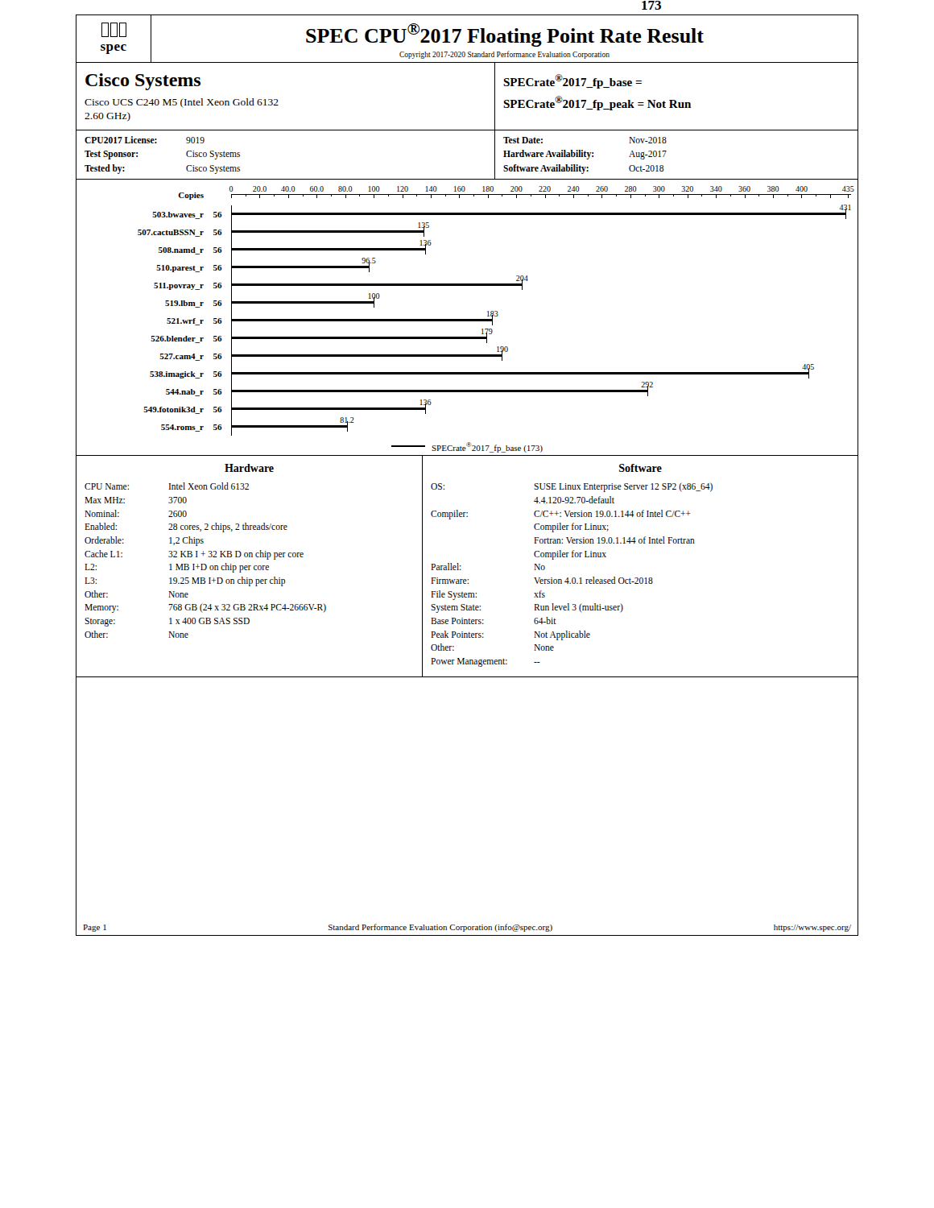spec
SPEC CPU®2017 Floating Point Rate Result
Copyright 2017-2020 Standard Performance Evaluation Corporation
Cisco Systems
Cisco UCS C240 M5 (Intel Xeon Gold 6132
2.60 GHz)
SPECrate®2017_fp_base = 173
SPECrate®2017_fp_peak = Not Run
CPU2017 License: 9019
Test Sponsor: Cisco Systems
Tested by: Cisco Systems
Test Date: Nov-2018
Hardware Availability: Aug-2017
Software Availability: Oct-2018
| Copies | | 0 20.0 40.0 60.0 80.0 100 120 140 160 180 200 220 240 260 280 300 320 340 360 380 400 435 |
| 503.bwaves_r | 56 | 431 |
| 507.cactuBSSN_r | 56 | 135 |
| 508.namd_r | 56 | 136 |
| 510.parest_r | 56 | 96.5 |
| 511.povray_r | 56 | 204 |
| 519.lbm_r | 56 | 100 |
| 521.wrf_r | 56 | 183 |
| 526.blender_r | 56 | 179 |
| 527.cam4_r | 56 | 190 |
| 538.imagick_r | 56 | 405 |
| 544.nab_r | 56 | 292 |
| 549.fotonik3d_r | 56 | 136 |
| 554.roms_r | 56 | 81.2 |
SPECrate®2017_fp_base (173)
Hardware
CPU Name:
Intel Xeon Gold 6132
Max MHz:
3700
Nominal:
2600
Enabled:
28 cores, 2 chips, 2 threads/core
Orderable:
1,2 Chips
Cache L1:
32 KB I + 32 KB D on chip per core
L2:
1 MB I+D on chip per core
L3:
19.25 MB I+D on chip per chip
Other:
None
Memory:
768 GB (24 x 32 GB 2Rx4 PC4-2666V-R)
Storage:
1 x 400 GB SAS SSD
Other:
None
Software
OS:
SUSE Linux Enterprise Server 12 SP2 (x86_64)
4.4.120-92.70-default
Compiler:
C/C++: Version 19.0.1.144 of Intel C/C++
Compiler for Linux;
Fortran: Version 19.0.1.144 of Intel Fortran
Compiler for Linux
Parallel:
No
Firmware:
Version 4.0.1 released Oct-2018
File System:
xfs
System State:
Run level 3 (multi-user)
Base Pointers:
64-bit
Peak Pointers:
Not Applicable
Other:
None
Power Management:
--
Page 1
Standard Performance Evaluation Corporation (info@spec.org)
https://www.spec.org/